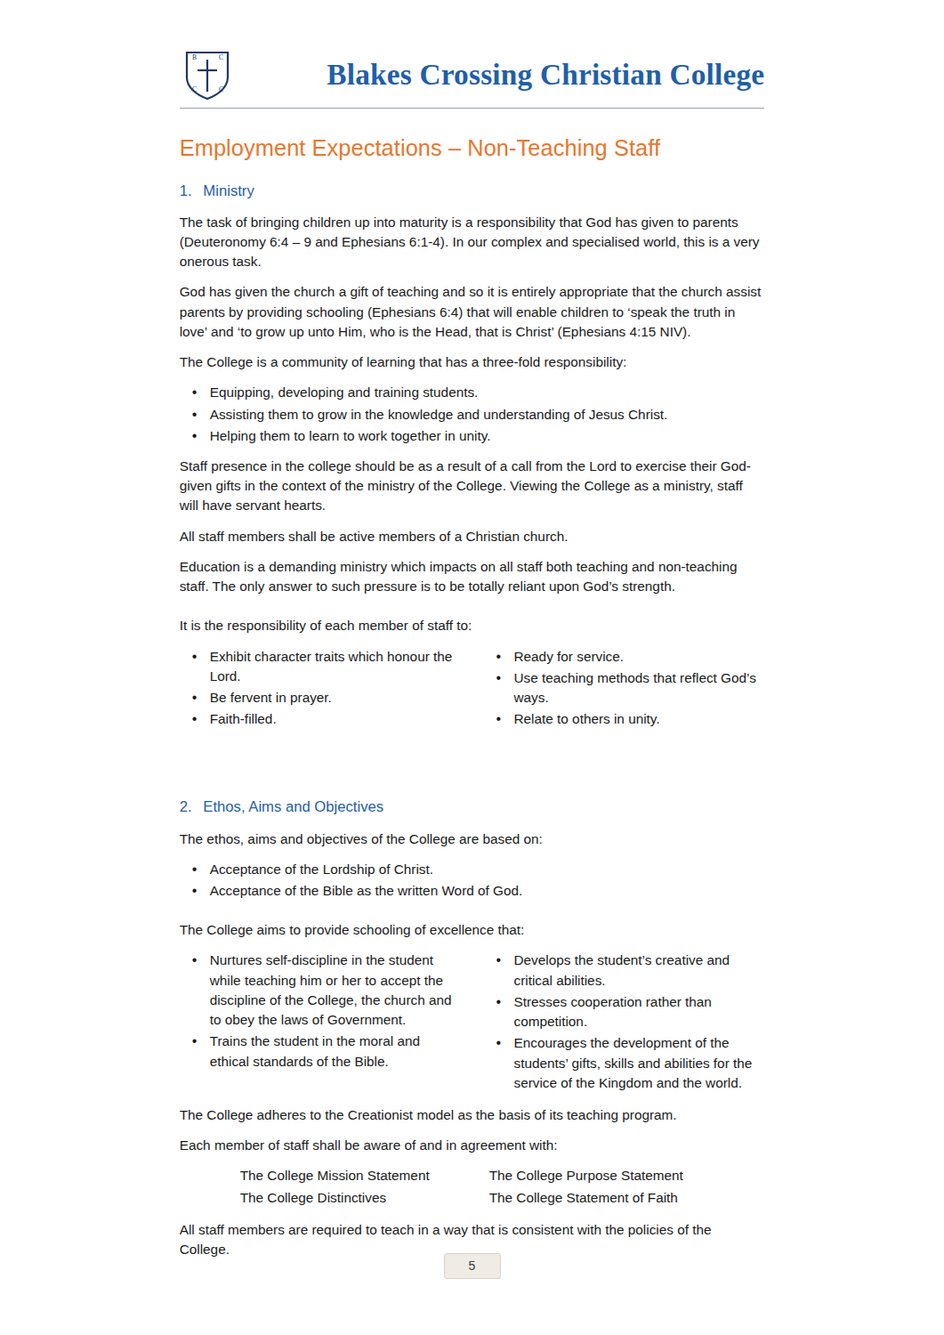B C C C
Blakes Crossing Christian College
Employment Expectations – Non-Teaching Staff
1. Ministry
The task of bringing children up into maturity is a responsibility that God has given to parents (Deuteronomy 6:4 – 9 and Ephesians 6:1-4). In our complex and specialised world, this is a very onerous task.
God has given the church a gift of teaching and so it is entirely appropriate that the church assist parents by providing schooling (Ephesians 6:4) that will enable children to ‘speak the truth in love’ and ‘to grow up unto Him, who is the Head, that is Christ’ (Ephesians 4:15 NIV).
The College is a community of learning that has a three-fold responsibility:
Equipping, developing and training students.
Assisting them to grow in the knowledge and understanding of Jesus Christ.
Helping them to learn to work together in unity.
Staff presence in the college should be as a result of a call from the Lord to exercise their God-given gifts in the context of the ministry of the College. Viewing the College as a ministry, staff will have servant hearts.
All staff members shall be active members of a Christian church.
Education is a demanding ministry which impacts on all staff both teaching and non-teaching staff. The only answer to such pressure is to be totally reliant upon God’s strength.
It is the responsibility of each member of staff to:
Exhibit character traits which honour the Lord.
Be fervent in prayer.
Faith-filled.
Ready for service.
Use teaching methods that reflect God’s ways.
Relate to others in unity.
2. Ethos, Aims and Objectives
The ethos, aims and objectives of the College are based on:
Acceptance of the Lordship of Christ.
Acceptance of the Bible as the written Word of God.
The College aims to provide schooling of excellence that:
Nurtures self-discipline in the student while teaching him or her to accept the discipline of the College, the church and to obey the laws of Government.
Trains the student in the moral and ethical standards of the Bible.
Develops the student’s creative and critical abilities.
Stresses cooperation rather than competition.
Encourages the development of the students’ gifts, skills and abilities for the service of the Kingdom and the world.
The College adheres to the Creationist model as the basis of its teaching program.
Each member of staff shall be aware of and in agreement with:
| The College Mission Statement | The College Purpose Statement |
| The College Distinctives | The College Statement of Faith |
All staff members are required to teach in a way that is consistent with the policies of the College.
5